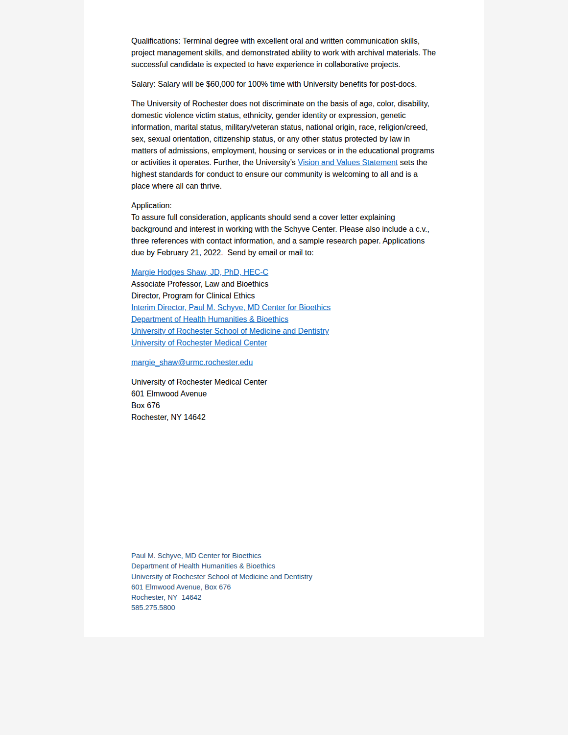Qualifications: Terminal degree with excellent oral and written communication skills, project management skills, and demonstrated ability to work with archival materials. The successful candidate is expected to have experience in collaborative projects.
Salary: Salary will be $60,000 for 100% time with University benefits for post-docs.
The University of Rochester does not discriminate on the basis of age, color, disability, domestic violence victim status, ethnicity, gender identity or expression, genetic information, marital status, military/veteran status, national origin, race, religion/creed, sex, sexual orientation, citizenship status, or any other status protected by law in matters of admissions, employment, housing or services or in the educational programs or activities it operates. Further, the University’s Vision and Values Statement sets the highest standards for conduct to ensure our community is welcoming to all and is a place where all can thrive.
Application:
To assure full consideration, applicants should send a cover letter explaining background and interest in working with the Schyve Center. Please also include a c.v., three references with contact information, and a sample research paper. Applications due by February 21, 2022. Send by email or mail to:
Margie Hodges Shaw, JD, PhD, HEC-C Associate Professor, Law and Bioethics Director, Program for Clinical Ethics Interim Director, Paul M. Schyve, MD Center for Bioethics Department of Health Humanities & Bioethics University of Rochester School of Medicine and Dentistry University of Rochester Medical Center
margie_shaw@urmc.rochester.edu
University of Rochester Medical Center 601 Elmwood Avenue Box 676 Rochester, NY 14642
Paul M. Schyve, MD Center for Bioethics Department of Health Humanities & Bioethics University of Rochester School of Medicine and Dentistry 601 Elmwood Avenue, Box 676 Rochester, NY 14642 585.275.5800